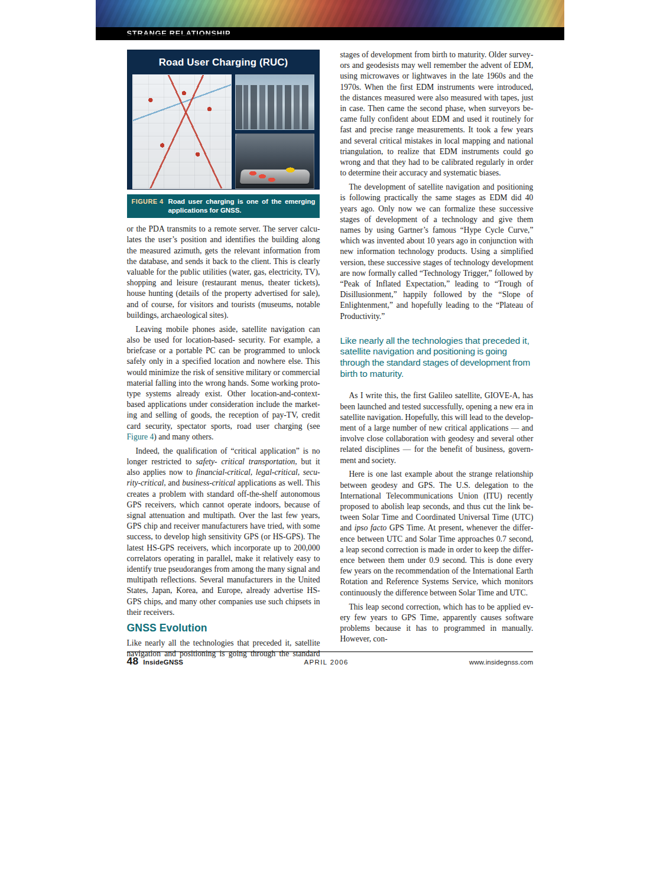Strange Relationship
Road User Charging (RUC)
FIGURE 4 Road user charging is one of the emerging applications for GNSS.
or the PDA transmits to a remote server. The server calculates the user’s position and identifies the building along the measured azimuth, gets the relevant information from the database, and sends it back to the client. This is clearly valuable for the public utilities (water, gas, electricity, TV), shopping and leisure (restaurant menus, theater tickets), house hunting (details of the property advertised for sale), and of course, for visitors and tourists (museums, notable buildings, archaeological sites).
Leaving mobile phones aside, satellite navigation can also be used for location-based- security. For example, a briefcase or a portable PC can be programmed to unlock safely only in a specified location and nowhere else. This would minimize the risk of sensitive military or commercial material falling into the wrong hands. Some working prototype systems already exist. Other location-and-context-based applications under consideration include the marketing and selling of goods, the reception of pay-TV, credit card security, spectator sports, road user charging (see Figure 4) and many others.
Indeed, the qualification of “critical application” is no longer restricted to safety- critical transportation, but it also applies now to financial-critical, legal-critical, security-critical, and business-critical applications as well. This creates a problem with standard off-the-shelf autonomous GPS receivers, which cannot operate indoors, because of signal attenuation and multipath. Over the last few years, GPS chip and receiver manufacturers have tried, with some success, to develop high sensitivity GPS (or HS-GPS). The latest HS-GPS receivers, which incorporate up to 200,000 correlators operating in parallel, make it relatively easy to identify true pseudoranges from among the many signal and multipath reflections. Several manufacturers in the United States, Japan, Korea, and Europe, already advertise HS-GPS chips, and many other companies use such chipsets in their receivers.
GNSS Evolution
Like nearly all the technologies that preceded it, satellite navigation and positioning is going through the standard stages of development from birth to maturity. Older surveyors and geodesists may well remember the advent of EDM, using microwaves or lightwaves in the late 1960s and the 1970s. When the first EDM instruments were introduced, the distances measured were also measured with tapes, just in case. Then came the second phase, when surveyors became fully confident about EDM and used it routinely for fast and precise range measurements. It took a few years and several critical mistakes in local mapping and national triangulation, to realize that EDM instruments could go wrong and that they had to be calibrated regularly in order to determine their accuracy and systematic biases.
The development of satellite navigation and positioning is following practically the same stages as EDM did 40 years ago. Only now we can formalize these successive stages of development of a technology and give them names by using Gartner’s famous “Hype Cycle Curve,” which was invented about 10 years ago in conjunction with new information technology products. Using a simplified version, these successive stages of technology development are now formally called “Technology Trigger,” followed by “Peak of Inflated Expectation,” leading to “Trough of Disillusionment,” happily followed by the “Slope of Enlightenment,” and hopefully leading to the “Plateau of Productivity.”
Like nearly all the technologies that preceded it, satellite navigation and positioning is going through the standard stages of development from birth to maturity.
As I write this, the first Galileo satellite, GIOVE-A, has been launched and tested successfully, opening a new era in satellite navigation. Hopefully, this will lead to the development of a large number of new critical applications — and involve close collaboration with geodesy and several other related disciplines — for the benefit of business, government and society.
Here is one last example about the strange relationship between geodesy and GPS. The U.S. delegation to the International Telecommunications Union (ITU) recently proposed to abolish leap seconds, and thus cut the link between Solar Time and Coordinated Universal Time (UTC) and ipso facto GPS Time. At present, whenever the difference between UTC and Solar Time approaches 0.7 second, a leap second correction is made in order to keep the difference between them under 0.9 second. This is done every few years on the recommendation of the International Earth Rotation and Reference Systems Service, which monitors continuously the difference between Solar Time and UTC.
This leap second correction, which has to be applied every few years to GPS Time, apparently causes software problems because it has to programmed in manually. However, con-
48 InsideGNSS
April 2006
www.insidegnss.com